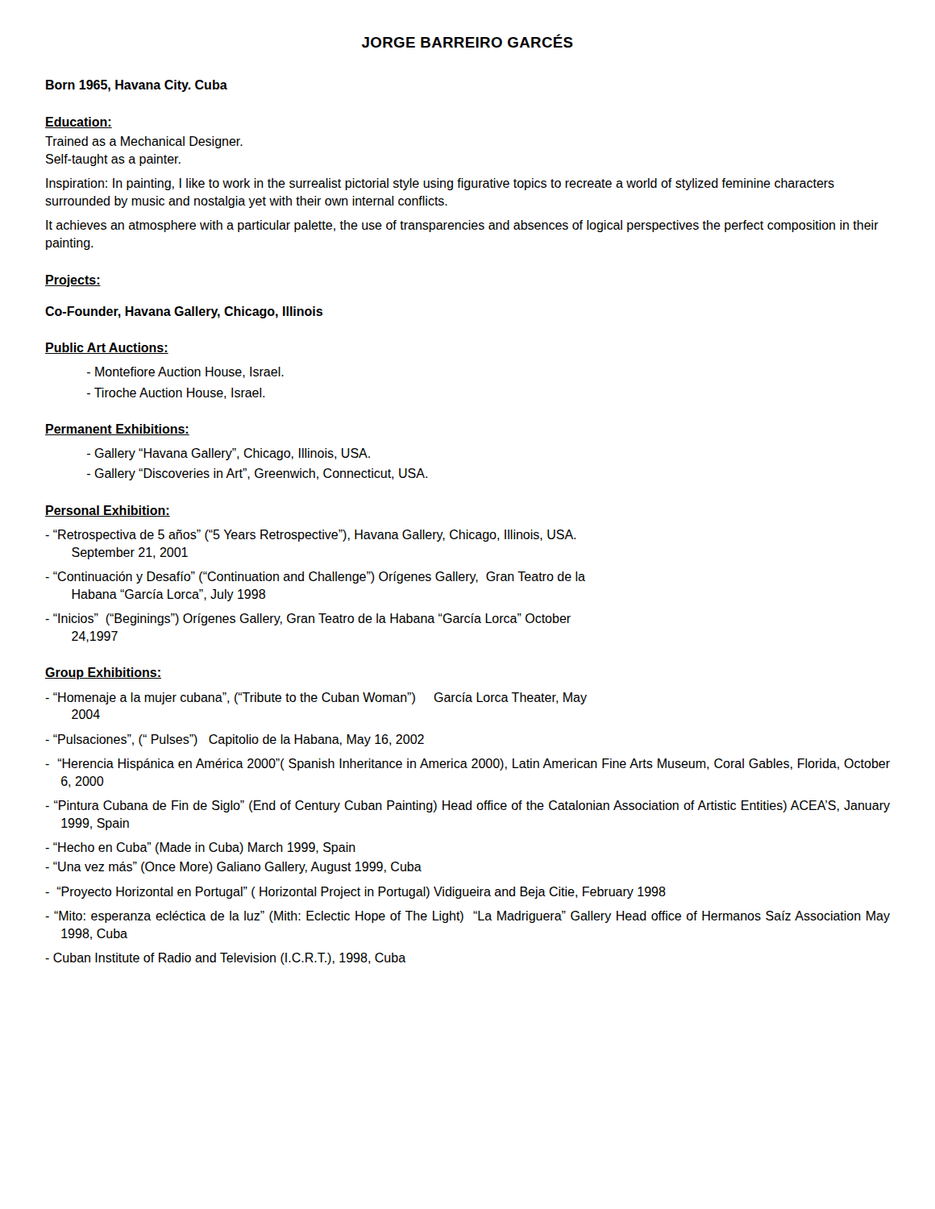JORGE BARREIRO GARCÉS
Born 1965, Havana City. Cuba
Education:
Trained as a Mechanical Designer.
Self-taught as a painter.
Inspiration: In painting, I like to work in the surrealist pictorial style using figurative topics to recreate a world of stylized feminine characters surrounded by music and nostalgia yet with their own internal conflicts.
It achieves an atmosphere with a particular palette, the use of transparencies and absences of logical perspectives the perfect composition in their painting.
Projects:
Co-Founder, Havana Gallery, Chicago, Illinois
Public Art Auctions:
- Montefiore Auction House, Israel.
- Tiroche Auction House, Israel.
Permanent Exhibitions:
- Gallery “Havana Gallery”, Chicago, Illinois, USA.
- Gallery “Discoveries in Art”, Greenwich, Connecticut, USA.
Personal Exhibition:
- “Retrospectiva de 5 años” (“5 Years Retrospective”), Havana Gallery, Chicago, Illinois, USA.
September 21, 2001
- “Continuación y Desafío” (“Continuation and Challenge”) Orígenes Gallery, Gran Teatro de la
Habana “García Lorca”, July 1998
- “Inicios” (“Beginings”) Orígenes Gallery, Gran Teatro de la Habana “García Lorca” October
24,1997
Group Exhibitions:
- “Homenaje a la mujer cubana”, (“Tribute to the Cuban Woman”) García Lorca Theater, May
2004
- “Pulsaciones”, (“ Pulses”) Capitolio de la Habana, May 16, 2002
- “Herencia Hispánica en América 2000”( Spanish Inheritance in America 2000), Latin American Fine Arts Museum, Coral Gables, Florida, October 6, 2000
- “Pintura Cubana de Fin de Siglo” (End of Century Cuban Painting) Head office of the Catalonian Association of Artistic Entities) ACEA’S, January 1999, Spain
- “Hecho en Cuba” (Made in Cuba) March 1999, Spain
- “Una vez más” (Once More) Galiano Gallery, August 1999, Cuba
- “Proyecto Horizontal en Portugal” ( Horizontal Project in Portugal) Vidigueira and Beja Citie, February 1998
- “Mito: esperanza ecléctica de la luz” (Mith: Eclectic Hope of The Light) “La Madriguera” Gallery Head office of Hermanos Saíz Association May 1998, Cuba
- Cuban Institute of Radio and Television (I.C.R.T.), 1998, Cuba